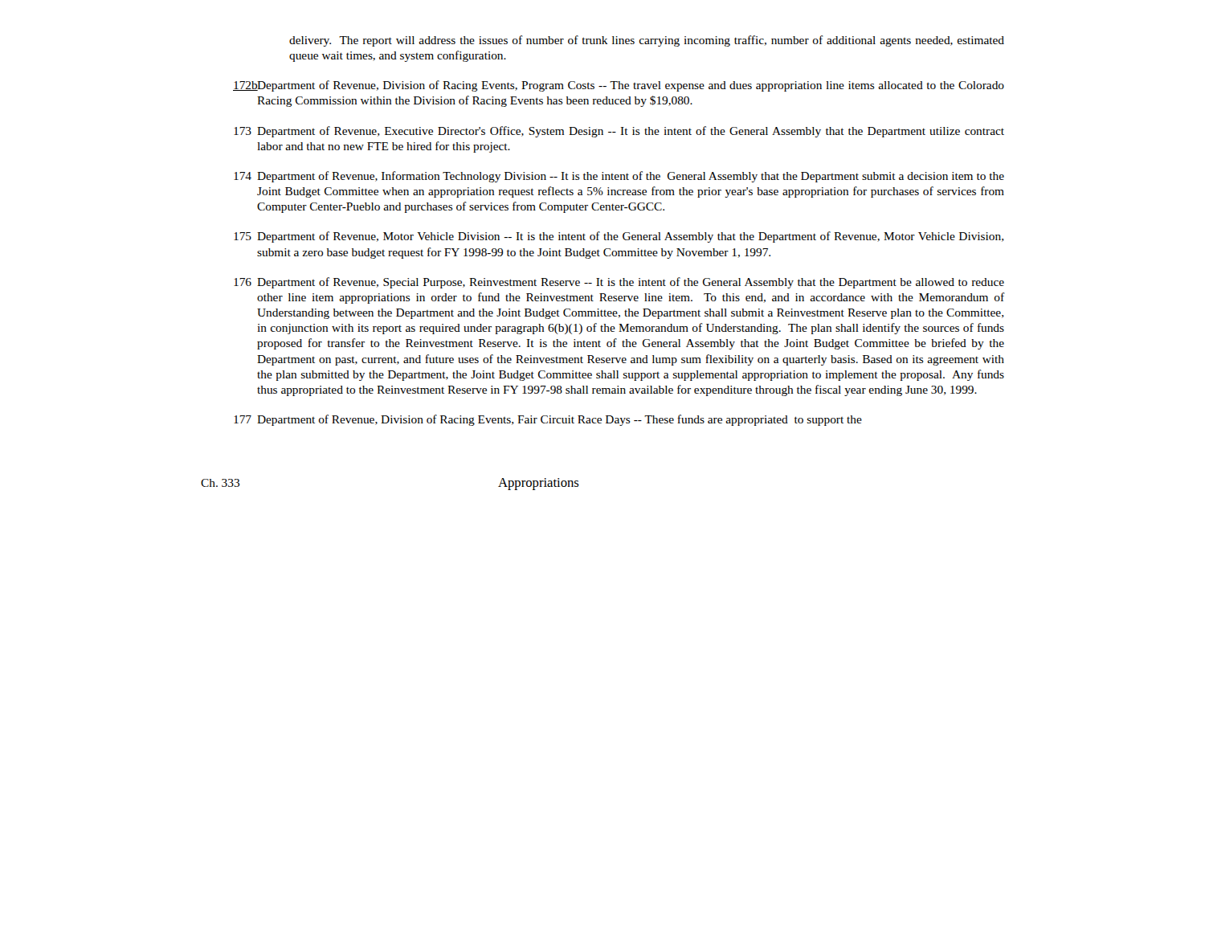delivery. The report will address the issues of number of trunk lines carrying incoming traffic, number of additional agents needed, estimated queue wait times, and system configuration.
172b
Department of Revenue, Division of Racing Events, Program Costs -- The travel expense and dues appropriation line items allocated to the Colorado Racing Commission within the Division of Racing Events has been reduced by $19,080.
173
Department of Revenue, Executive Director's Office, System Design -- It is the intent of the General Assembly that the Department utilize contract labor and that no new FTE be hired for this project.
174
Department of Revenue, Information Technology Division -- It is the intent of the General Assembly that the Department submit a decision item to the Joint Budget Committee when an appropriation request reflects a 5% increase from the prior year's base appropriation for purchases of services from Computer Center-Pueblo and purchases of services from Computer Center-GGCC.
175
Department of Revenue, Motor Vehicle Division -- It is the intent of the General Assembly that the Department of Revenue, Motor Vehicle Division, submit a zero base budget request for FY 1998-99 to the Joint Budget Committee by November 1, 1997.
176
Department of Revenue, Special Purpose, Reinvestment Reserve -- It is the intent of the General Assembly that the Department be allowed to reduce other line item appropriations in order to fund the Reinvestment Reserve line item. To this end, and in accordance with the Memorandum of Understanding between the Department and the Joint Budget Committee, the Department shall submit a Reinvestment Reserve plan to the Committee, in conjunction with its report as required under paragraph 6(b)(1) of the Memorandum of Understanding. The plan shall identify the sources of funds proposed for transfer to the Reinvestment Reserve. It is the intent of the General Assembly that the Joint Budget Committee be briefed by the Department on past, current, and future uses of the Reinvestment Reserve and lump sum flexibility on a quarterly basis. Based on its agreement with the plan submitted by the Department, the Joint Budget Committee shall support a supplemental appropriation to implement the proposal. Any funds thus appropriated to the Reinvestment Reserve in FY 1997-98 shall remain available for expenditure through the fiscal year ending June 30, 1999.
177
Department of Revenue, Division of Racing Events, Fair Circuit Race Days -- These funds are appropriated to support the
Ch. 333
Appropriations